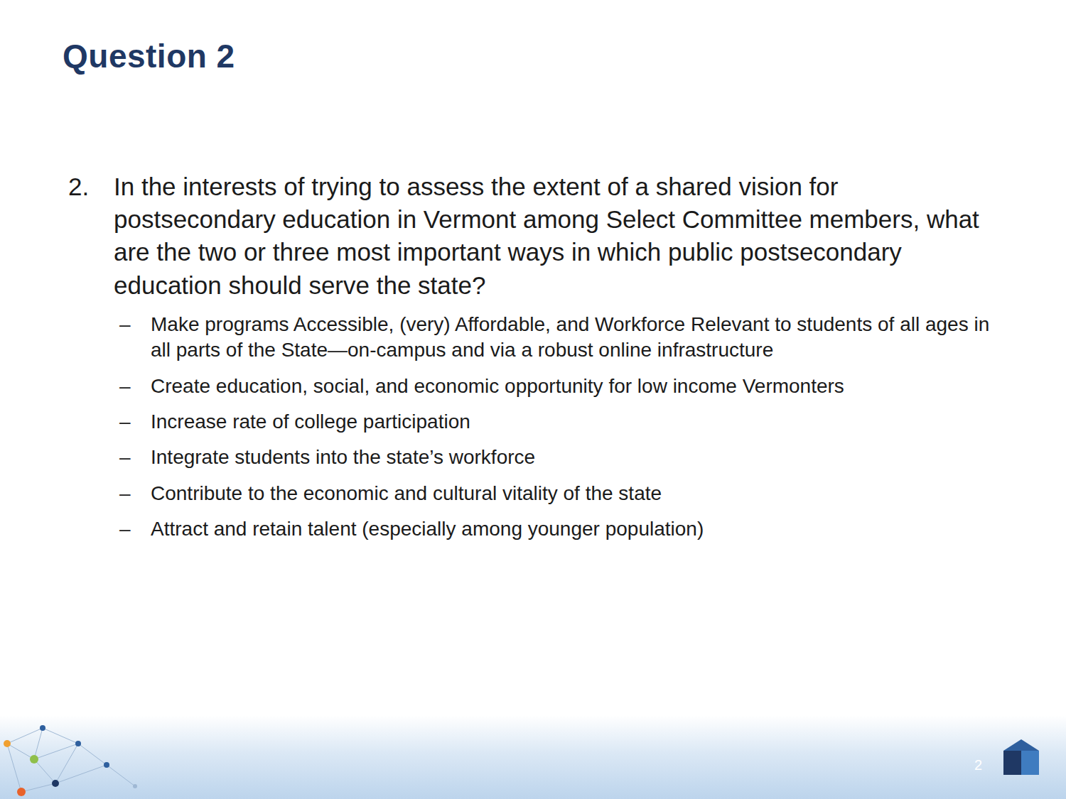Question 2
2. In the interests of trying to assess the extent of a shared vision for postsecondary education in Vermont among Select Committee members, what are the two or three most important ways in which public postsecondary education should serve the state?
–Make programs Accessible, (very) Affordable, and Workforce Relevant to students of all ages in all parts of the State—on-campus and via a robust online infrastructure
–Create education, social, and economic opportunity for low income Vermonters
–Increase rate of college participation
–Integrate students into the state’s workforce
–Contribute to the economic and cultural vitality of the state
–Attract and retain talent (especially among younger population)
2